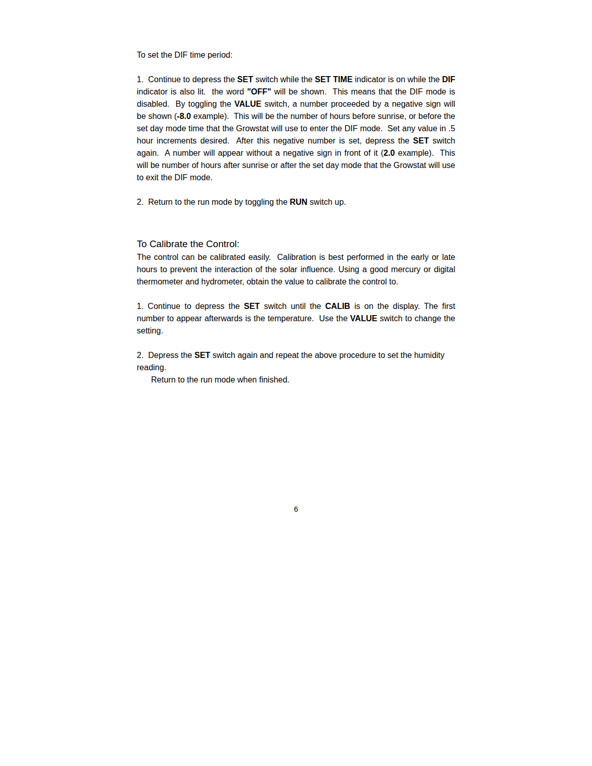To set the DIF time period:
1. Continue to depress the SET switch while the SET TIME indicator is on while the DIF indicator is also lit. the word "OFF" will be shown. This means that the DIF mode is disabled. By toggling the VALUE switch, a number proceeded by a negative sign will be shown (-8.0 example). This will be the number of hours before sunrise, or before the set day mode time that the Growstat will use to enter the DIF mode. Set any value in .5 hour increments desired. After this negative number is set, depress the SET switch again. A number will appear without a negative sign in front of it (2.0 example). This will be number of hours after sunrise or after the set day mode that the Growstat will use to exit the DIF mode.
2. Return to the run mode by toggling the RUN switch up.
To Calibrate the Control:
The control can be calibrated easily. Calibration is best performed in the early or late hours to prevent the interaction of the solar influence. Using a good mercury or digital thermometer and hydrometer, obtain the value to calibrate the control to.
1. Continue to depress the SET switch until the CALIB is on the display. The first number to appear afterwards is the temperature. Use the VALUE switch to change the setting.
2. Depress the SET switch again and repeat the above procedure to set the humidity reading.Return to the run mode when finished.
6